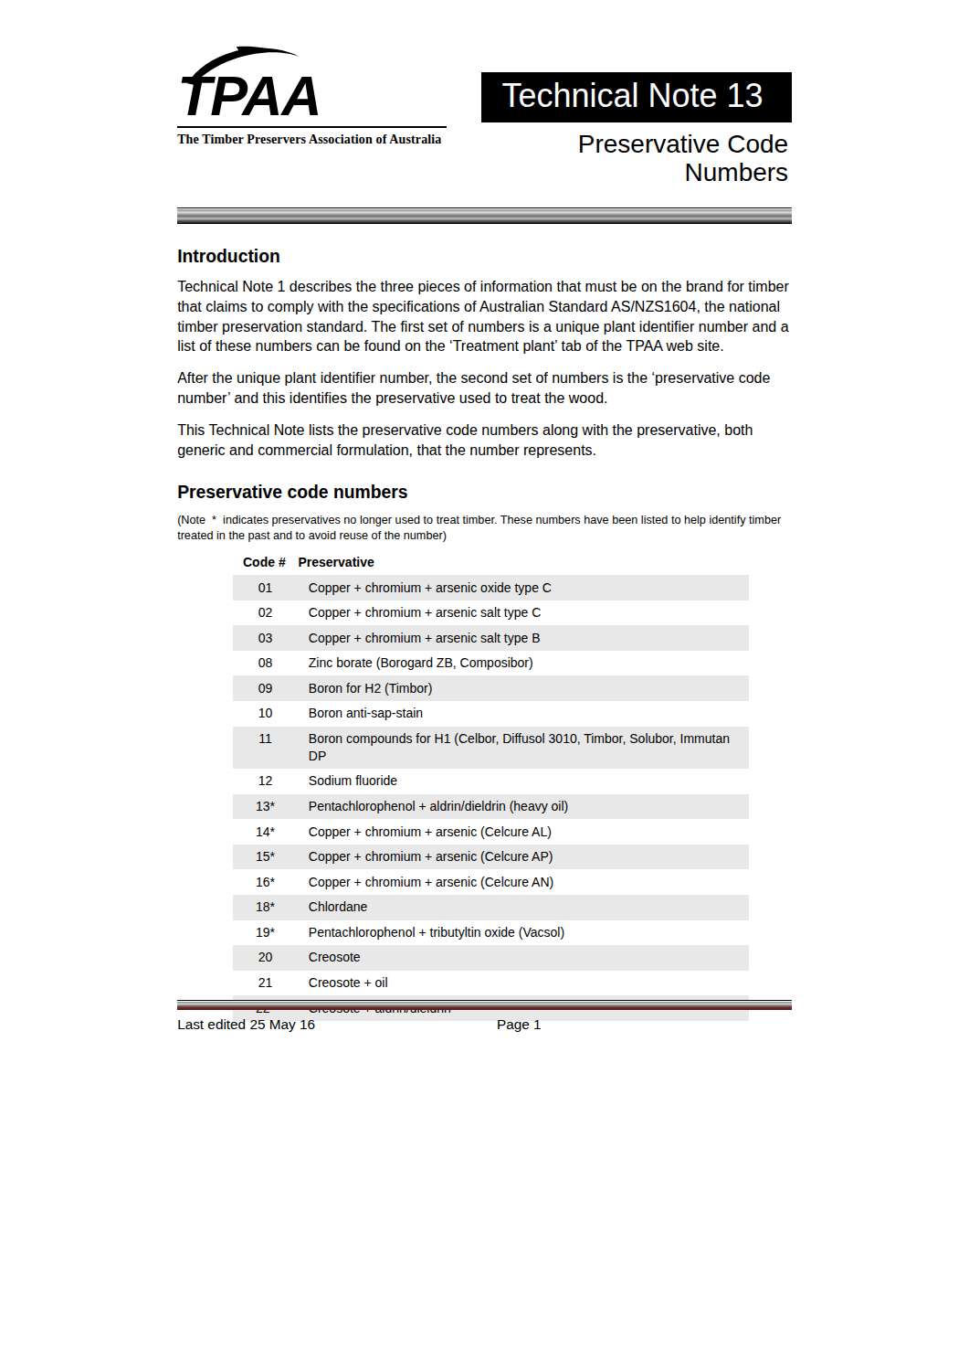TPAA
The Timber Preservers Association of Australia
Technical Note 13
Preservative Code Numbers
Introduction
Technical Note 1 describes the three pieces of information that must be on the brand for timber that claims to comply with the specifications of Australian Standard AS/NZS1604, the national timber preservation standard. The first set of numbers is a unique plant identifier number and a list of these numbers can be found on the ‘Treatment plant’ tab of the TPAA web site.
After the unique plant identifier number, the second set of numbers is the ‘preservative code number’ and this identifies the preservative used to treat the wood.
This Technical Note lists the preservative code numbers along with the preservative, both generic and commercial formulation, that the number represents.
Preservative code numbers
(Note * indicates preservatives no longer used to treat timber. These numbers have been listed to help identify timber treated in the past and to avoid reuse of the number)
| Code # | Preservative |
| --- | --- |
| 01 | Copper + chromium + arsenic oxide type C |
| 02 | Copper + chromium + arsenic salt type C |
| 03 | Copper + chromium + arsenic salt type B |
| 08 | Zinc borate (Borogard ZB, Composibor) |
| 09 | Boron for H2 (Timbor) |
| 10 | Boron anti-sap-stain |
| 11 | Boron compounds for H1 (Celbor, Diffusol 3010, Timbor, Solubor, Immutan DP |
| 12 | Sodium fluoride |
| 13* | Pentachlorophenol + aldrin/dieldrin (heavy oil) |
| 14* | Copper + chromium + arsenic (Celcure AL) |
| 15* | Copper + chromium + arsenic (Celcure AP) |
| 16* | Copper + chromium + arsenic (Celcure AN) |
| 18* | Chlordane |
| 19* | Pentachlorophenol + tributyltin oxide (Vacsol) |
| 20 | Creosote |
| 21 | Creosote + oil |
| 22* | Creosote + aldrin/dieldrin |
Last edited 25 May 16
Page 1